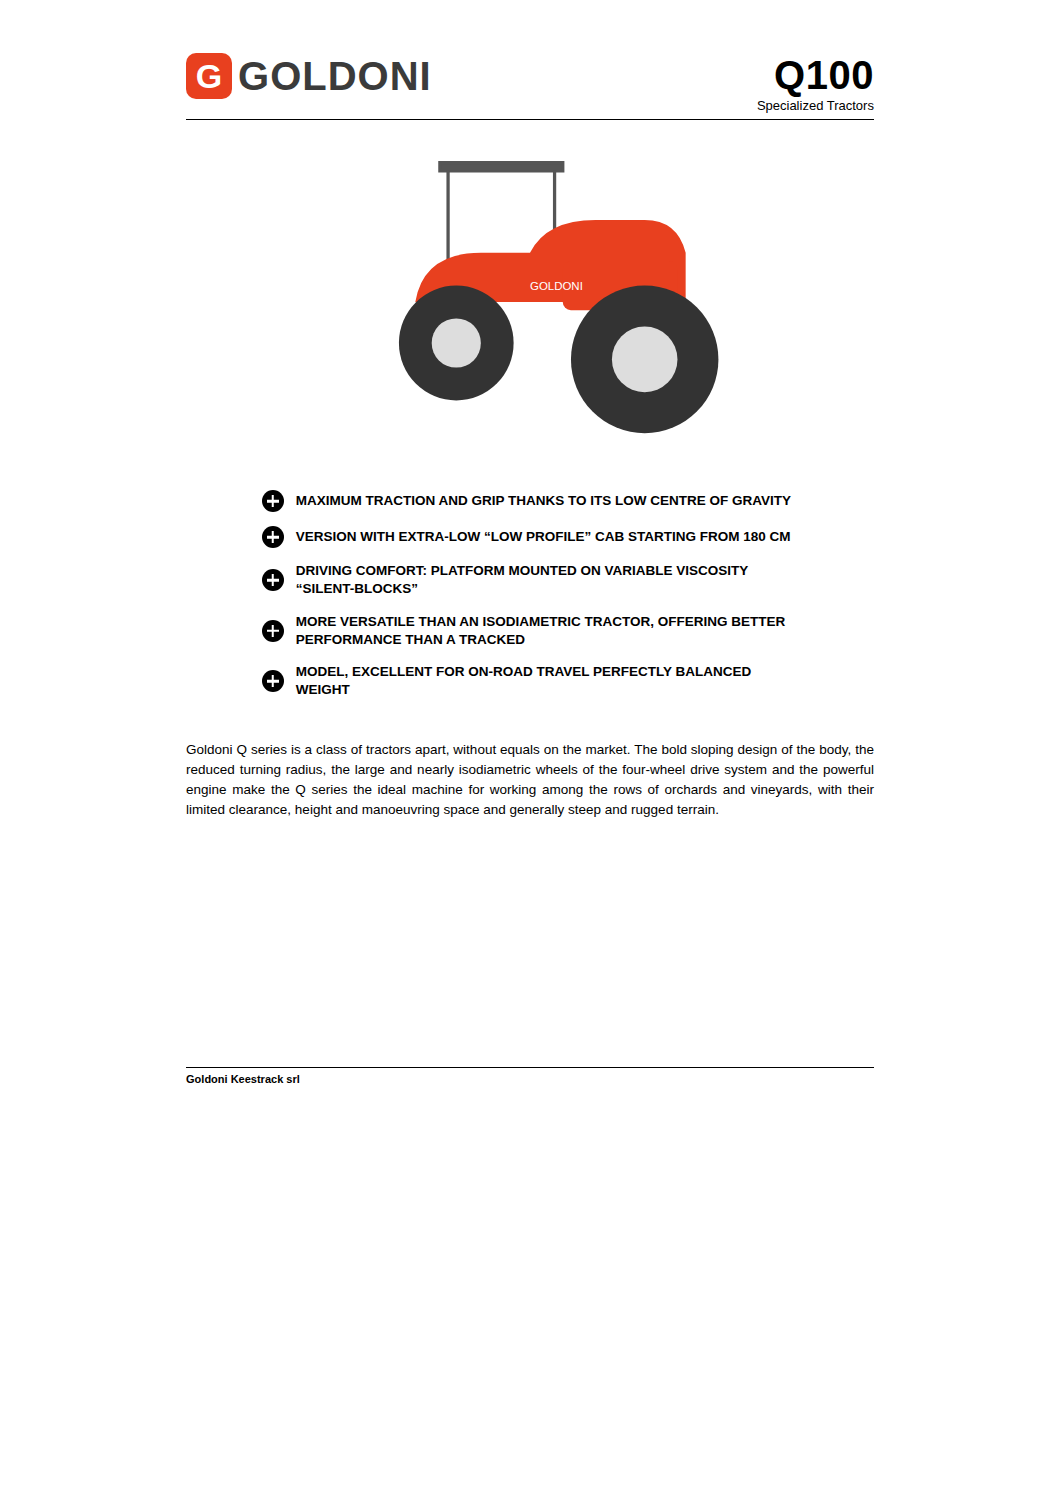GOLDONI
Q100
Specialized Tractors
Maximum traction and grip thanks to its low centre of gravity
Version with extra-low “low profile” cab starting from 180 cm
Driving comfort: platform mounted on variable viscosity “silent-blocks”
More versatile than an isodiametric tractor, offering better performance than a tracked
Model, excellent for on-road travel perfectly balanced weight
Goldoni Q series is a class of tractors apart, without equals on the market. The bold sloping design of the body, the reduced turning radius, the large and nearly isodiametric wheels of the four-wheel drive system and the powerful engine make the Q series the ideal machine for working among the rows of orchards and vineyards, with their limited clearance, height and manoeuvring space and generally steep and rugged terrain.
Goldoni Keestrack srl